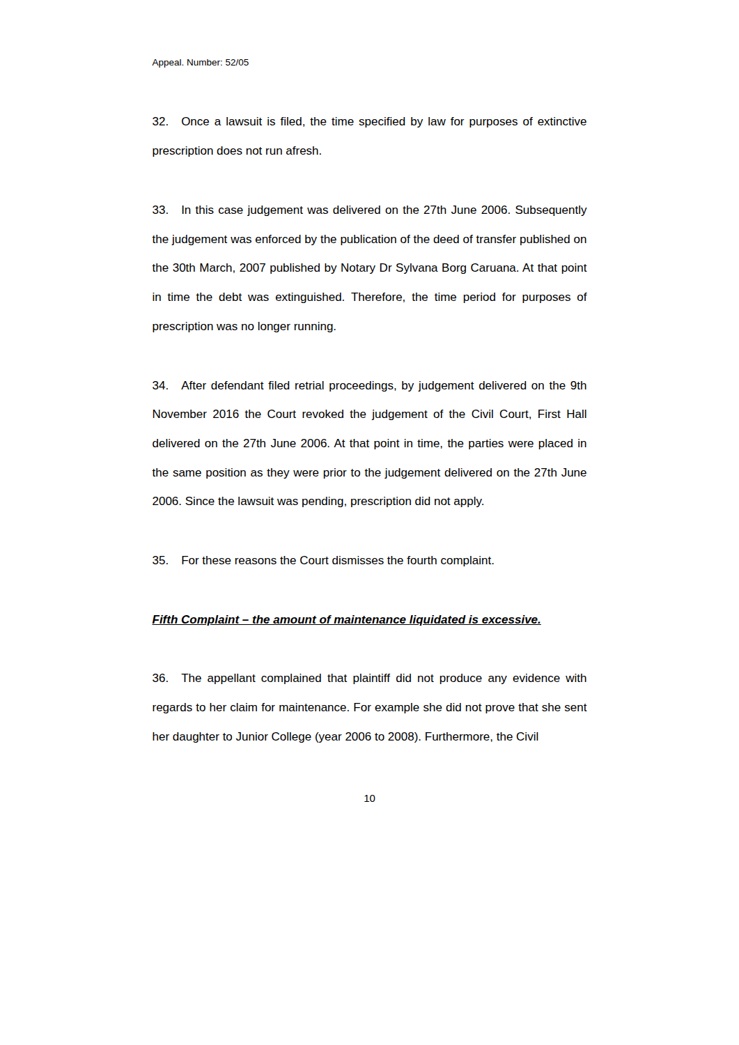Appeal. Number: 52/05
32. Once a lawsuit is filed, the time specified by law for purposes of extinctive prescription does not run afresh.
33. In this case judgement was delivered on the 27th June 2006. Subsequently the judgement was enforced by the publication of the deed of transfer published on the 30th March, 2007 published by Notary Dr Sylvana Borg Caruana. At that point in time the debt was extinguished. Therefore, the time period for purposes of prescription was no longer running.
34. After defendant filed retrial proceedings, by judgement delivered on the 9th November 2016 the Court revoked the judgement of the Civil Court, First Hall delivered on the 27th June 2006. At that point in time, the parties were placed in the same position as they were prior to the judgement delivered on the 27th June 2006. Since the lawsuit was pending, prescription did not apply.
35. For these reasons the Court dismisses the fourth complaint.
Fifth Complaint – the amount of maintenance liquidated is excessive.
36. The appellant complained that plaintiff did not produce any evidence with regards to her claim for maintenance. For example she did not prove that she sent her daughter to Junior College (year 2006 to 2008). Furthermore, the Civil
10